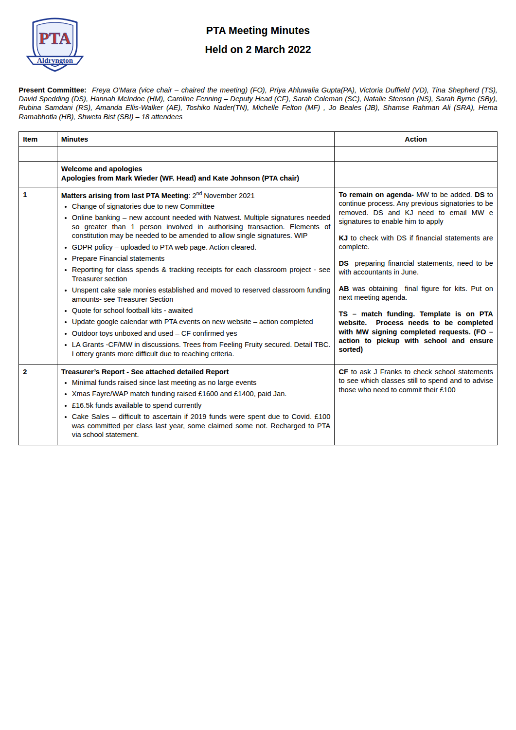Aldryngton PTA logo PTA Aldryngton
PTA Meeting Minutes
Held on 2 March 2022
Present Committee: Freya O’Mara (vice chair – chaired the meeting) (FO), Priya Ahluwalia Gupta(PA), Victoria Duffield (VD), Tina Shepherd (TS), David Spedding (DS), Hannah McIndoe (HM), Caroline Fenning – Deputy Head (CF), Sarah Coleman (SC), Natalie Stenson (NS), Sarah Byrne (SBy), Rubina Samdani (RS), Amanda Ellis-Walker (AE), Toshiko Nader(TN), Michelle Felton (MF) , Jo Beales (JB), Shamse Rahman Ali (SRA), Hema Ramabhotla (HB), Shweta Bist (SBI) – 18 attendees
| Item | Minutes | Action |
| --- | --- | --- |
| | Welcome and apologies Apologies from Mark Wieder (WF. Head) and Kate Johnson (PTA chair) | |
| 1 | Matters arising from last PTA Meeting : 2 nd November 2021 Change of signatories due to new Committee Online banking – new account needed with Natwest. Multiple signatures needed so greater than 1 person involved in authorising transaction. Elements of constitution may be needed to be amended to allow single signatures. WIP GDPR policy – uploaded to PTA web page. Action cleared. Prepare Financial statements Reporting for class spends & tracking receipts for each classroom project - see Treasurer section Unspent cake sale monies established and moved to reserved classroom funding amounts- see Treasurer Section Quote for school football kits - awaited Update google calendar with PTA events on new website – action completed Outdoor toys unboxed and used – CF confirmed yes LA Grants -CF/MW in discussions. Trees from Feeling Fruity secured. Detail TBC. Lottery grants more difficult due to reaching criteria. | To remain on agenda- MW to be added. DS to continue process. Any previous signatories to be removed. DS and KJ need to email MW e signatures to enable him to apply KJ to check with DS if financial statements are complete. DS preparing financial statements, need to be with accountants in June. AB was obtaining final figure for kits. Put on next meeting agenda. TS – match funding. Template is on PTA website. Process needs to be completed with MW signing completed requests. (FO – action to pickup with school and ensure sorted) |
| 2 | Treasurer’s Report - See attached detailed Report Minimal funds raised since last meeting as no large events Xmas Fayre/WAP match funding raised £1600 and £1400, paid Jan. £16.5k funds available to spend currently Cake Sales – difficult to ascertain if 2019 funds were spent due to Covid. £100 was committed per class last year, some claimed some not. Recharged to PTA via school statement. | CF to ask J Franks to check school statements to see which classes still to spend and to advise those who need to commit their £100 |